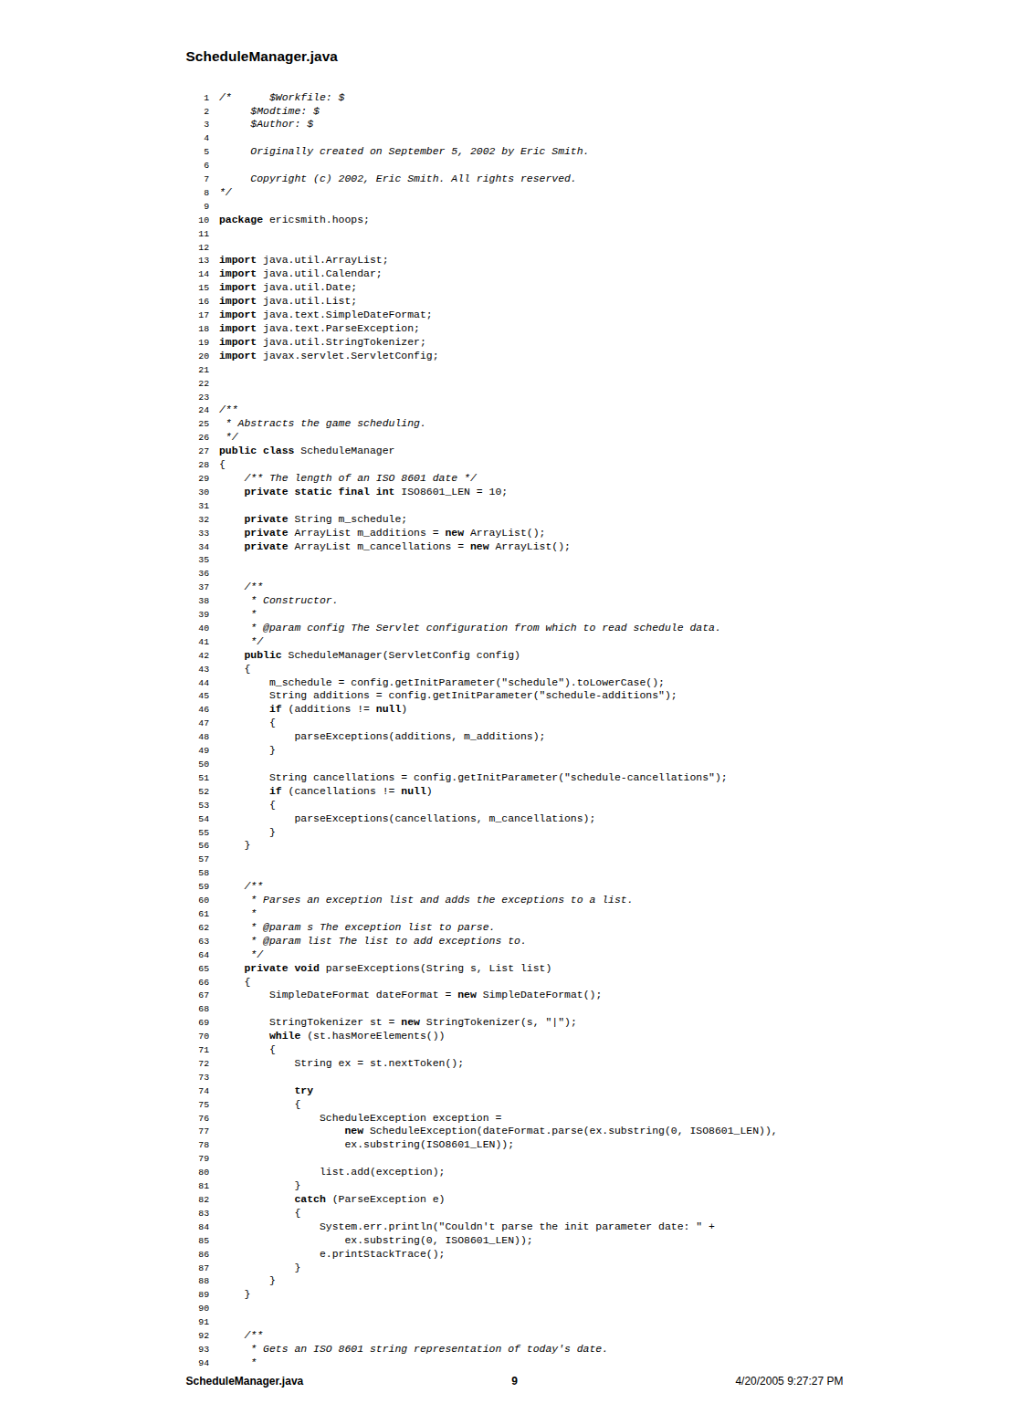ScheduleManager.java
1/*      $Workfile: $
2     $Modtime: $
3     $Author: $
4
5     Originally created on September 5, 2002 by Eric Smith.
6
7     Copyright (c) 2002, Eric Smith. All rights reserved.
8*/
9
10 package ericsmith.hoops;
11
12
13 import java.util.ArrayList;
14 import java.util.Calendar;
15 import java.util.Date;
16 import java.util.List;
17 import java.text.SimpleDateFormat;
18 import java.text.ParseException;
19 import java.util.StringTokenizer;
20 import javax.servlet.ServletConfig;
21
22
23
24/**
25 * Abstracts the game scheduling.
26 */
27 public class ScheduleManager
28{
29    /** The length of an ISO 8601 date */
30    private static final int ISO8601_LEN = 10;
31
32    private String m_schedule;
33    private ArrayList m_additions = new ArrayList();
34    private ArrayList m_cancellations = new ArrayList();
35
36
37    /**
38     * Constructor.
39     *
40     * @param config The Servlet configuration from which to read schedule data.
41     */
42    public ScheduleManager(ServletConfig config)
43    {
44        m_schedule = config.getInitParameter("schedule").toLowerCase();
45        String additions = config.getInitParameter("schedule-additions");
46        if (additions != null)
47        {
48            parseExceptions(additions, m_additions);
49        }
50
51        String cancellations = config.getInitParameter("schedule-cancellations");
52        if (cancellations != null)
53        {
54            parseExceptions(cancellations, m_cancellations);
55        }
56    }
57
58
59    /**
60     * Parses an exception list and adds the exceptions to a list.
61     *
62     * @param s The exception list to parse.
63     * @param list The list to add exceptions to.
64     */
65    private void parseExceptions(String s, List list)
66    {
67        SimpleDateFormat dateFormat = new SimpleDateFormat();
68
69        StringTokenizer st = new StringTokenizer(s, "|");
70        while (st.hasMoreElements())
71        {
72            String ex = st.nextToken();
73
74            try
75            {
76                ScheduleException exception =
77                    new ScheduleException(dateFormat.parse(ex.substring(0, ISO8601_LEN)),
78                    ex.substring(ISO8601_LEN));
79
80                list.add(exception);
81            }
82            catch (ParseException e)
83            {
84                System.err.println("Couldn't parse the init parameter date: " +
85                    ex.substring(0, ISO8601_LEN));
86                e.printStackTrace();
87            }
88        }
89    }
90
91
92    /**
93     * Gets an ISO 8601 string representation of today's date.
94     *
ScheduleManager.java 9 4/20/2005 9:27:27 PM